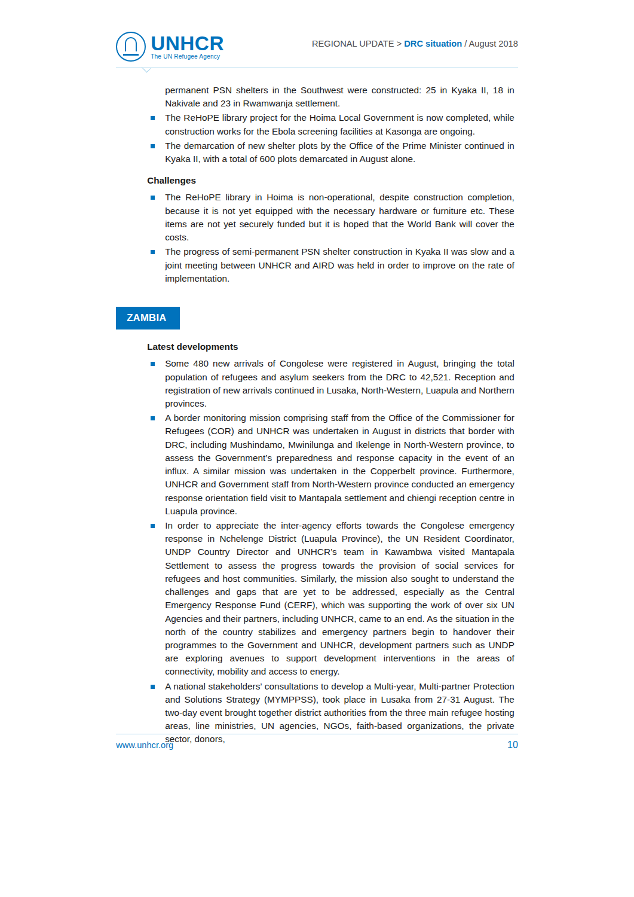UNHCR The UN Refugee Agency
REGIONAL UPDATE > DRC situation / August 2018
permanent PSN shelters in the Southwest were constructed: 25 in Kyaka II, 18 in Nakivale and 23 in Rwamwanja settlement.
The ReHoPE library project for the Hoima Local Government is now completed, while construction works for the Ebola screening facilities at Kasonga are ongoing.
The demarcation of new shelter plots by the Office of the Prime Minister continued in Kyaka II, with a total of 600 plots demarcated in August alone.
Challenges
The ReHoPE library in Hoima is non-operational, despite construction completion, because it is not yet equipped with the necessary hardware or furniture etc. These items are not yet securely funded but it is hoped that the World Bank will cover the costs.
The progress of semi-permanent PSN shelter construction in Kyaka II was slow and a joint meeting between UNHCR and AIRD was held in order to improve on the rate of implementation.
ZAMBIA
Latest developments
Some 480 new arrivals of Congolese were registered in August, bringing the total population of refugees and asylum seekers from the DRC to 42,521. Reception and registration of new arrivals continued in Lusaka, North-Western, Luapula and Northern provinces.
A border monitoring mission comprising staff from the Office of the Commissioner for Refugees (COR) and UNHCR was undertaken in August in districts that border with DRC, including Mushindamo, Mwinilunga and Ikelenge in North-Western province, to assess the Government’s preparedness and response capacity in the event of an influx. A similar mission was undertaken in the Copperbelt province. Furthermore, UNHCR and Government staff from North-Western province conducted an emergency response orientation field visit to Mantapala settlement and chiengi reception centre in Luapula province.
In order to appreciate the inter-agency efforts towards the Congolese emergency response in Nchelenge District (Luapula Province), the UN Resident Coordinator, UNDP Country Director and UNHCR’s team in Kawambwa visited Mantapala Settlement to assess the progress towards the provision of social services for refugees and host communities. Similarly, the mission also sought to understand the challenges and gaps that are yet to be addressed, especially as the Central Emergency Response Fund (CERF), which was supporting the work of over six UN Agencies and their partners, including UNHCR, came to an end. As the situation in the north of the country stabilizes and emergency partners begin to handover their programmes to the Government and UNHCR, development partners such as UNDP are exploring avenues to support development interventions in the areas of connectivity, mobility and access to energy.
A national stakeholders’ consultations to develop a Multi-year, Multi-partner Protection and Solutions Strategy (MYMPPSS), took place in Lusaka from 27-31 August. The two-day event brought together district authorities from the three main refugee hosting areas, line ministries, UN agencies, NGOs, faith-based organizations, the private sector, donors,
www.unhcr.org
10